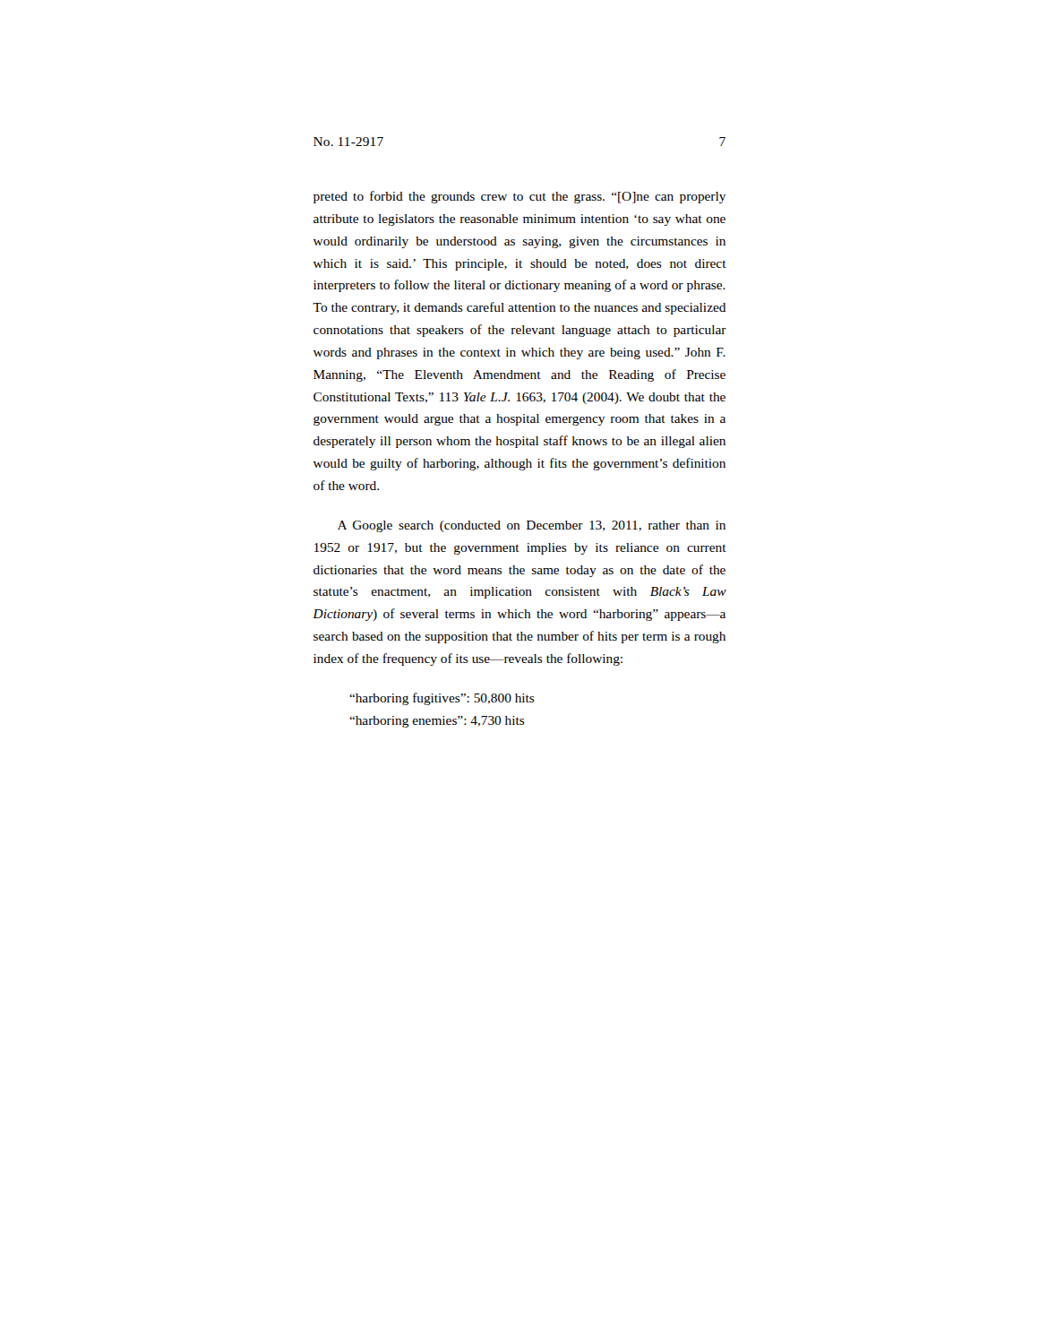No. 11-2917 7
preted to forbid the grounds crew to cut the grass. “[O]ne can properly attribute to legislators the reasonable minimum intention ‘to say what one would ordinarily be understood as saying, given the circumstances in which it is said.’ This principle, it should be noted, does not direct interpreters to follow the literal or dictionary meaning of a word or phrase. To the contrary, it demands careful attention to the nuances and specialized connotations that speakers of the relevant language attach to particular words and phrases in the context in which they are being used.” John F. Manning, “The Eleventh Amendment and the Reading of Precise Constitutional Texts,” 113 Yale L.J. 1663, 1704 (2004). We doubt that the government would argue that a hospital emergency room that takes in a desperately ill person whom the hospital staff knows to be an illegal alien would be guilty of harboring, although it fits the government’s definition of the word.
A Google search (conducted on December 13, 2011, rather than in 1952 or 1917, but the government implies by its reliance on current dictionaries that the word means the same today as on the date of the statute’s enactment, an implication consistent with Black’s Law Dictionary) of several terms in which the word “harboring” appears—a search based on the supposition that the number of hits per term is a rough index of the frequency of its use—reveals the following:
“harboring fugitives”: 50,800 hits
“harboring enemies”: 4,730 hits